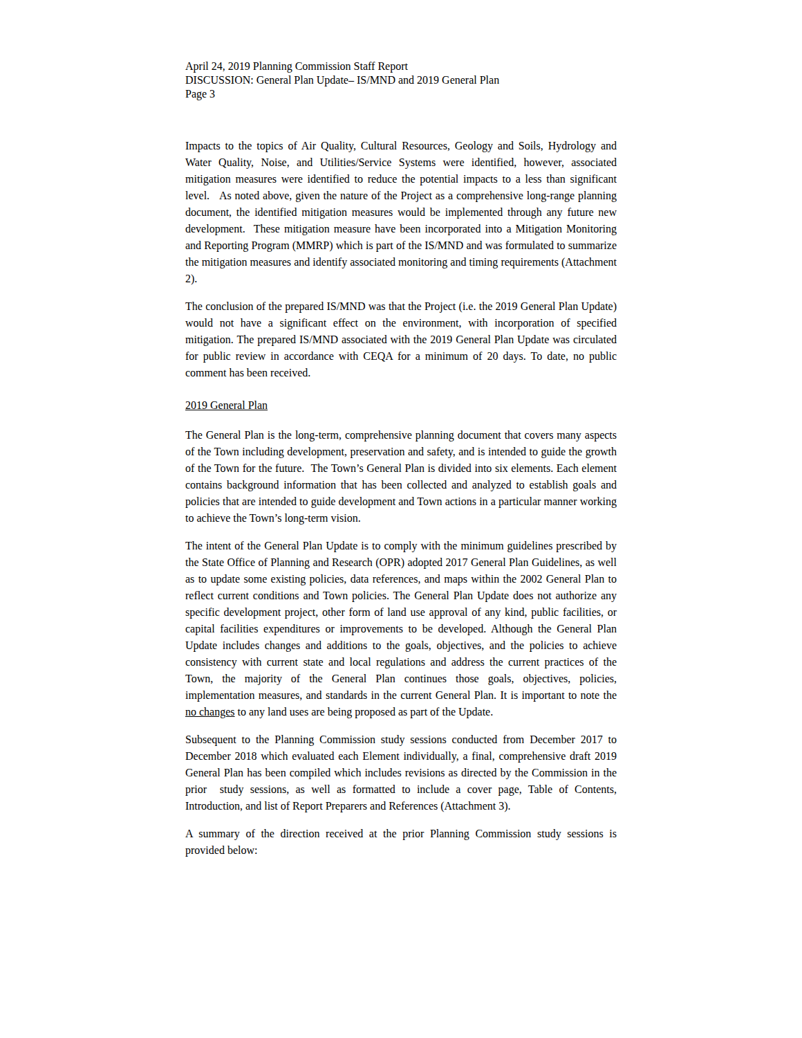April 24, 2019 Planning Commission Staff Report
DISCUSSION: General Plan Update– IS/MND and 2019 General Plan
Page 3
Impacts to the topics of Air Quality, Cultural Resources, Geology and Soils, Hydrology and Water Quality, Noise, and Utilities/Service Systems were identified, however, associated mitigation measures were identified to reduce the potential impacts to a less than significant level. As noted above, given the nature of the Project as a comprehensive long-range planning document, the identified mitigation measures would be implemented through any future new development. These mitigation measure have been incorporated into a Mitigation Monitoring and Reporting Program (MMRP) which is part of the IS/MND and was formulated to summarize the mitigation measures and identify associated monitoring and timing requirements (Attachment 2).
The conclusion of the prepared IS/MND was that the Project (i.e. the 2019 General Plan Update) would not have a significant effect on the environment, with incorporation of specified mitigation. The prepared IS/MND associated with the 2019 General Plan Update was circulated for public review in accordance with CEQA for a minimum of 20 days. To date, no public comment has been received.
2019 General Plan
The General Plan is the long-term, comprehensive planning document that covers many aspects of the Town including development, preservation and safety, and is intended to guide the growth of the Town for the future. The Town’s General Plan is divided into six elements. Each element contains background information that has been collected and analyzed to establish goals and policies that are intended to guide development and Town actions in a particular manner working to achieve the Town’s long-term vision.
The intent of the General Plan Update is to comply with the minimum guidelines prescribed by the State Office of Planning and Research (OPR) adopted 2017 General Plan Guidelines, as well as to update some existing policies, data references, and maps within the 2002 General Plan to reflect current conditions and Town policies. The General Plan Update does not authorize any specific development project, other form of land use approval of any kind, public facilities, or capital facilities expenditures or improvements to be developed. Although the General Plan Update includes changes and additions to the goals, objectives, and the policies to achieve consistency with current state and local regulations and address the current practices of the Town, the majority of the General Plan continues those goals, objectives, policies, implementation measures, and standards in the current General Plan. It is important to note the no changes to any land uses are being proposed as part of the Update.
Subsequent to the Planning Commission study sessions conducted from December 2017 to December 2018 which evaluated each Element individually, a final, comprehensive draft 2019 General Plan has been compiled which includes revisions as directed by the Commission in the prior study sessions, as well as formatted to include a cover page, Table of Contents, Introduction, and list of Report Preparers and References (Attachment 3).
A summary of the direction received at the prior Planning Commission study sessions is provided below: